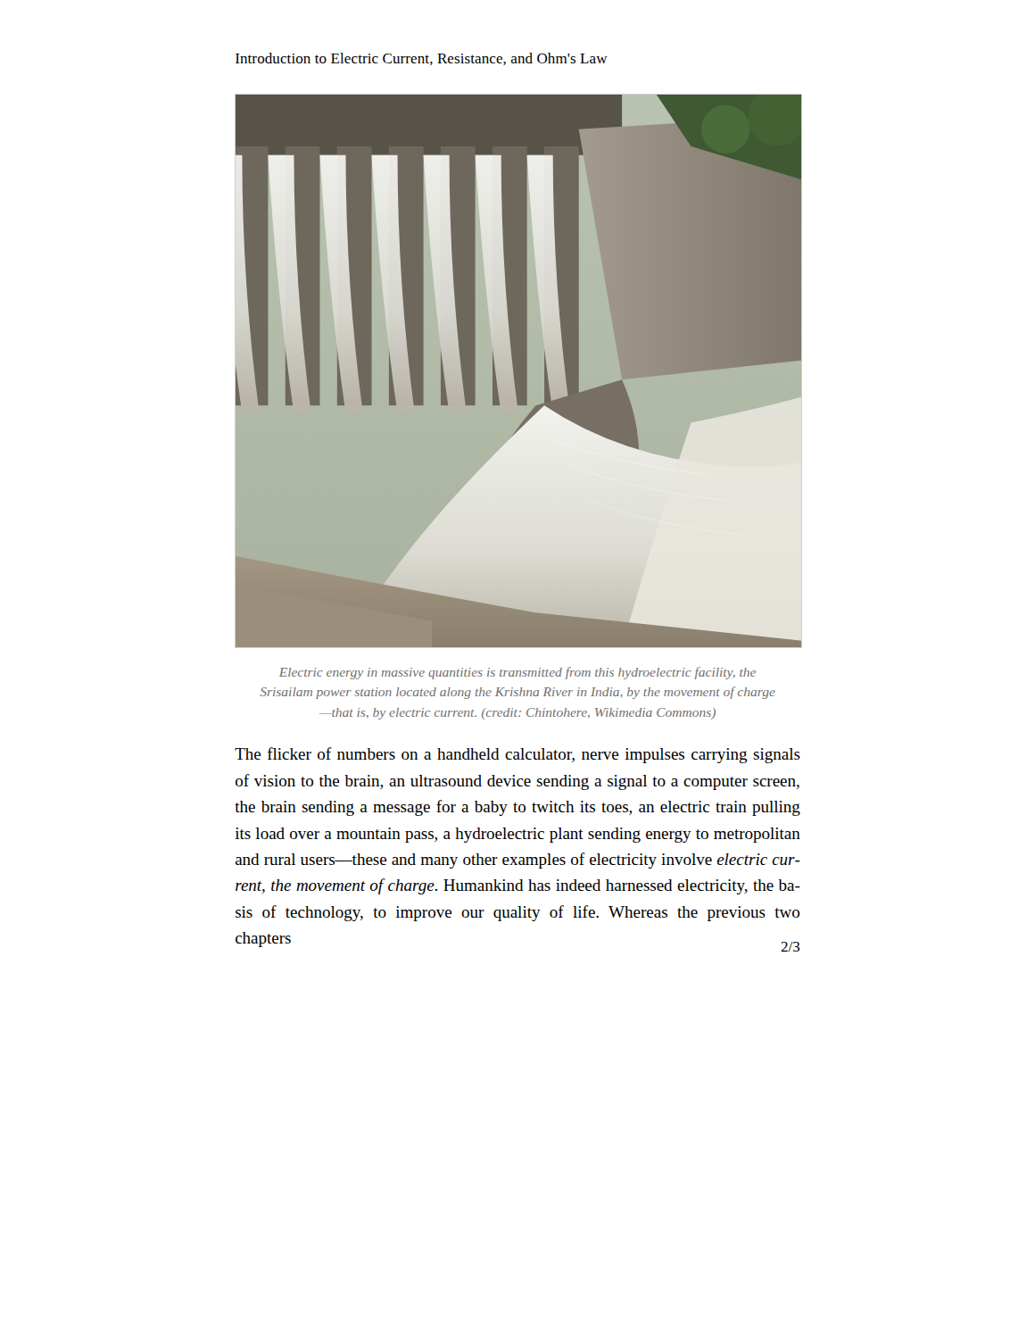Introduction to Electric Current, Resistance, and Ohm's Law
Electric energy in massive quantities is transmitted from this hydroelectric facility, the Srisailam power station located along the Krishna River in India, by the movement of charge—that is, by electric current. (credit: Chintohere, Wikimedia Commons)
The flicker of numbers on a handheld calculator, nerve impulses carrying signals of vision to the brain, an ultrasound device sending a signal to a computer screen, the brain sending a message for a baby to twitch its toes, an electric train pulling its load over a mountain pass, a hydroelectric plant sending energy to metropolitan and rural users—these and many other examples of electricity involve electric current, the movement of charge. Humankind has indeed harnessed electricity, the basis of technology, to improve our quality of life. Whereas the previous two chapters
2/3